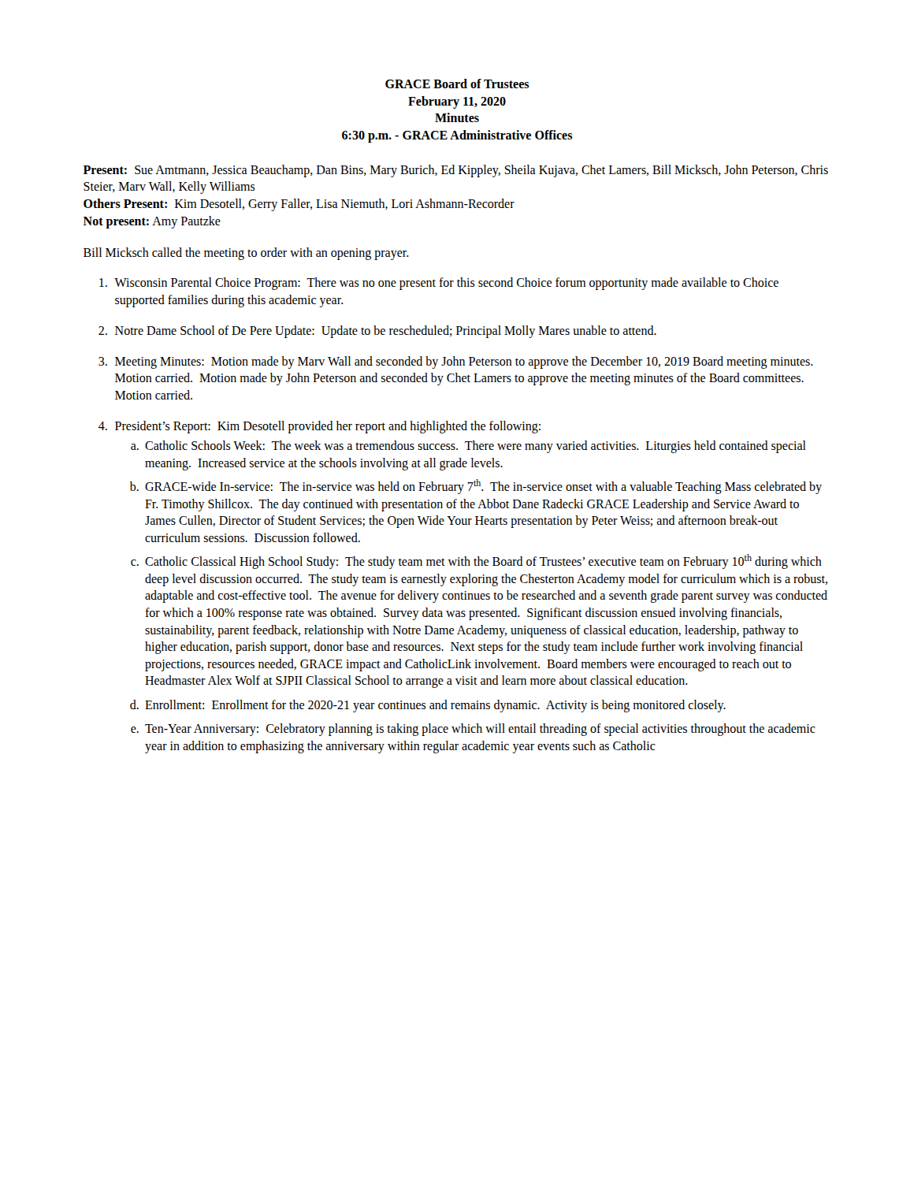GRACE Board of Trustees
February 11, 2020
Minutes
6:30 p.m. - GRACE Administrative Offices
Present: Sue Amtmann, Jessica Beauchamp, Dan Bins, Mary Burich, Ed Kippley, Sheila Kujava, Chet Lamers, Bill Micksch, John Peterson, Chris Steier, Marv Wall, Kelly Williams
Others Present: Kim Desotell, Gerry Faller, Lisa Niemuth, Lori Ashmann-Recorder
Not present: Amy Pautzke
Bill Micksch called the meeting to order with an opening prayer.
Wisconsin Parental Choice Program: There was no one present for this second Choice forum opportunity made available to Choice supported families during this academic year.
Notre Dame School of De Pere Update: Update to be rescheduled; Principal Molly Mares unable to attend.
Meeting Minutes: Motion made by Marv Wall and seconded by John Peterson to approve the December 10, 2019 Board meeting minutes. Motion carried. Motion made by John Peterson and seconded by Chet Lamers to approve the meeting minutes of the Board committees. Motion carried.
President’s Report: Kim Desotell provided her report and highlighted the following:
Catholic Schools Week: The week was a tremendous success. There were many varied activities. Liturgies held contained special meaning. Increased service at the schools involving at all grade levels.
GRACE-wide In-service: The in-service was held on February 7th. The in-service onset with a valuable Teaching Mass celebrated by Fr. Timothy Shillcox. The day continued with presentation of the Abbot Dane Radecki GRACE Leadership and Service Award to James Cullen, Director of Student Services; the Open Wide Your Hearts presentation by Peter Weiss; and afternoon break-out curriculum sessions. Discussion followed.
Catholic Classical High School Study: The study team met with the Board of Trustees’ executive team on February 10th during which deep level discussion occurred. The study team is earnestly exploring the Chesterton Academy model for curriculum which is a robust, adaptable and cost-effective tool. The avenue for delivery continues to be researched and a seventh grade parent survey was conducted for which a 100% response rate was obtained. Survey data was presented. Significant discussion ensued involving financials, sustainability, parent feedback, relationship with Notre Dame Academy, uniqueness of classical education, leadership, pathway to higher education, parish support, donor base and resources. Next steps for the study team include further work involving financial projections, resources needed, GRACE impact and CatholicLink involvement. Board members were encouraged to reach out to Headmaster Alex Wolf at SJPII Classical School to arrange a visit and learn more about classical education.
Enrollment: Enrollment for the 2020-21 year continues and remains dynamic. Activity is being monitored closely.
Ten-Year Anniversary: Celebratory planning is taking place which will entail threading of special activities throughout the academic year in addition to emphasizing the anniversary within regular academic year events such as Catholic